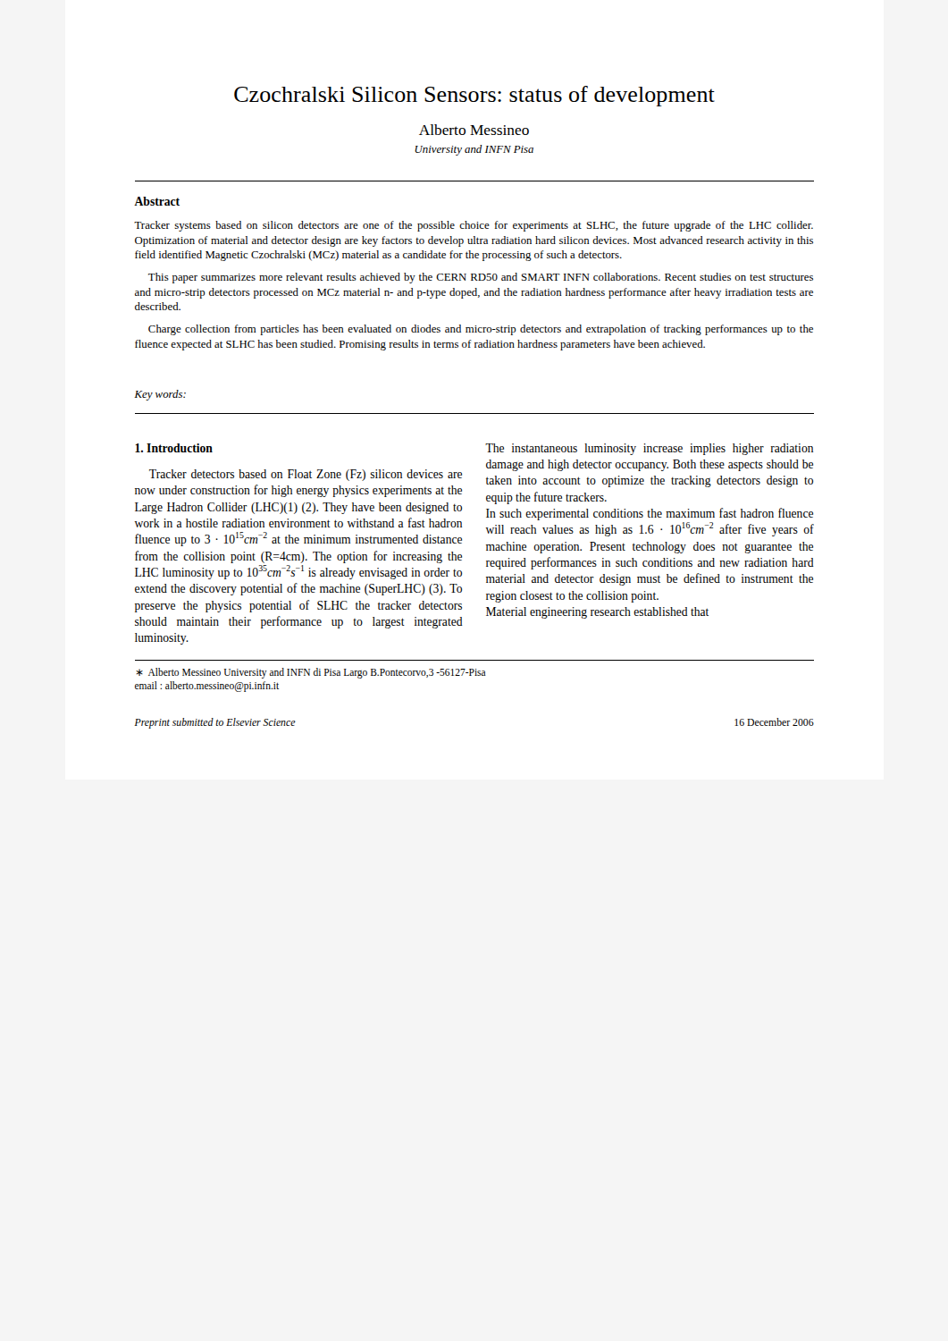Czochralski Silicon Sensors: status of development
Alberto Messineo
University and INFN Pisa
Abstract
Tracker systems based on silicon detectors are one of the possible choice for experiments at SLHC, the future upgrade of the LHC collider. Optimization of material and detector design are key factors to develop ultra radiation hard silicon devices. Most advanced research activity in this field identified Magnetic Czochralski (MCz) material as a candidate for the processing of such a detectors.
This paper summarizes more relevant results achieved by the CERN RD50 and SMART INFN collaborations. Recent studies on test structures and micro-strip detectors processed on MCz material n- and p-type doped, and the radiation hardness performance after heavy irradiation tests are described.
Charge collection from particles has been evaluated on diodes and micro-strip detectors and extrapolation of tracking performances up to the fluence expected at SLHC has been studied. Promising results in terms of radiation hardness parameters have been achieved.
Key words:
1. Introduction
Tracker detectors based on Float Zone (Fz) silicon devices are now under construction for high energy physics experiments at the Large Hadron Collider (LHC)(1) (2). They have been designed to work in a hostile radiation environment to withstand a fast hadron fluence up to 3 · 1015cm−2 at the minimum instrumented distance from the collision point (R=4cm). The option for increasing the LHC luminosity up to 1035cm−2s−1 is already envisaged in order to extend the discovery potential of the machine (SuperLHC) (3). To preserve the physics potential of SLHC the tracker detectors should maintain their performance up to largest integrated luminosity.
The instantaneous luminosity increase implies higher radiation damage and high detector occupancy. Both these aspects should be taken into account to optimize the tracking detectors design to equip the future trackers.
In such experimental conditions the maximum fast hadron fluence will reach values as high as 1.6 · 1016cm−2 after five years of machine operation. Present technology does not guarantee the required performances in such conditions and new radiation hard material and detector design must be defined to instrument the region closest to the collision point.
Material engineering research established that
∗ Alberto Messineo University and INFN di Pisa Largo B.Pontecorvo,3 -56127-Pisa
email : alberto.messineo@pi.infn.it
Preprint submitted to Elsevier Science 16 December 2006